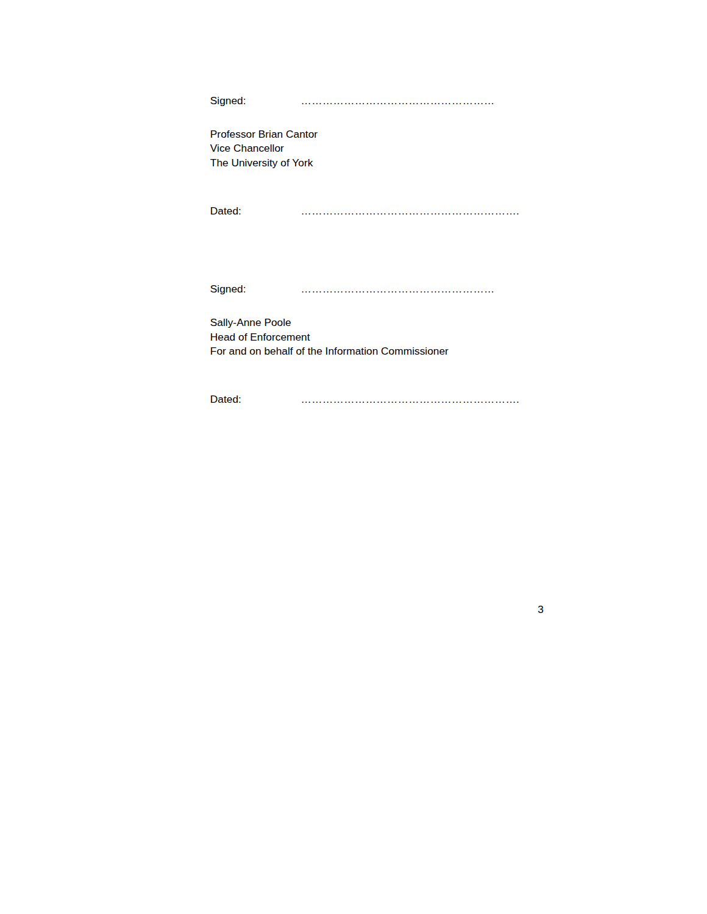Signed:………………………………………………
Professor Brian Cantor
Vice Chancellor
The University of York
Dated:…………………………………………………….
Signed:………………………………………………
Sally-Anne Poole
Head of Enforcement
For and on behalf of the Information Commissioner
Dated:…………………………………………………….
3